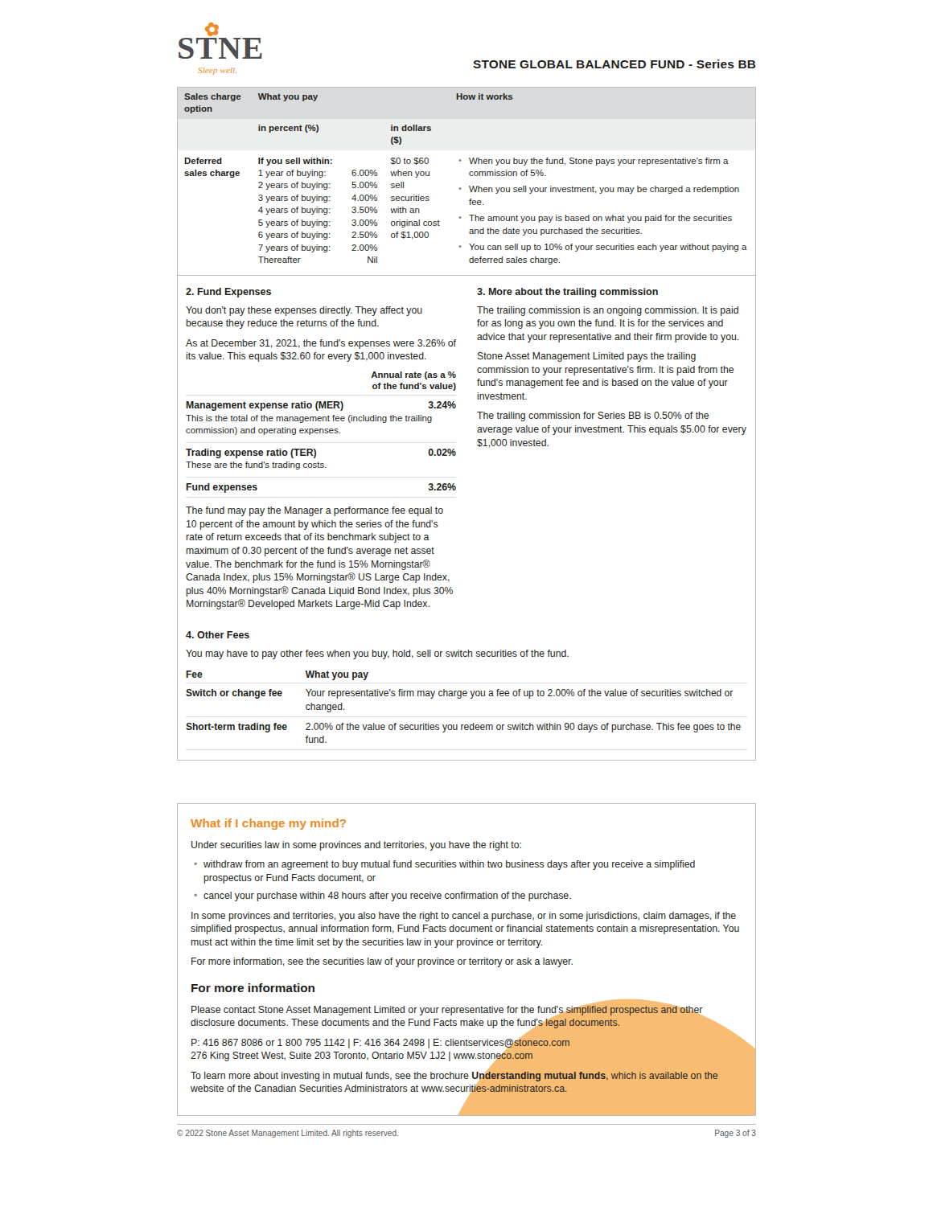ST✿NE
Sleep well.
STONE GLOBAL BALANCED FUND - Series BB
| Sales charge option | What you pay | How it works |
| --- | --- | --- |
| | in percent (%) | in dollars ($) | |
| Deferred sales charge | If you sell within: 1 year of buying: 6.00% 2 years of buying: 5.00% 3 years of buying: 4.00% 4 years of buying: 3.50% 5 years of buying: 3.00% 6 years of buying: 2.50% 7 years of buying: 2.00% Thereafter Nil | $0 to $60 when you sell securities with an original cost of $1,000 | When you buy the fund, Stone pays your representative's firm a commission of 5%. When you sell your investment, you may be charged a redemption fee. The amount you pay is based on what you paid for the securities and the date you purchased the securities. You can sell up to 10% of your securities each year without paying a deferred sales charge. |
2. Fund Expenses
You don't pay these expenses directly. They affect you because they reduce the returns of the fund.
As at December 31, 2021, the fund's expenses were 3.26% of its value. This equals $32.60 for every $1,000 invested.
Annual rate (as a %
of the fund's value)
Management expense ratio (MER) 3.24%
This is the total of the management fee (including the trailing commission) and operating expenses.
Trading expense ratio (TER) 0.02%
These are the fund's trading costs.
Fund expenses 3.26%
The fund may pay the Manager a performance fee equal to 10 percent of the amount by which the series of the fund's rate of return exceeds that of its benchmark subject to a maximum of 0.30 percent of the fund's average net asset value. The benchmark for the fund is 15% Morningstar® Canada Index, plus 15% Morningstar® US Large Cap Index, plus 40% Morningstar® Canada Liquid Bond Index, plus 30% Morningstar® Developed Markets Large-Mid Cap Index.
3. More about the trailing commission
The trailing commission is an ongoing commission. It is paid for as long as you own the fund. It is for the services and advice that your representative and their firm provide to you.
Stone Asset Management Limited pays the trailing commission to your representative's firm. It is paid from the fund's management fee and is based on the value of your investment.
The trailing commission for Series BB is 0.50% of the average value of your investment. This equals $5.00 for every $1,000 invested.
4. Other Fees
You may have to pay other fees when you buy, hold, sell or switch securities of the fund.
| Fee | What you pay |
| --- | --- |
| Switch or change fee | Your representative's firm may charge you a fee of up to 2.00% of the value of securities switched or changed. |
| Short-term trading fee | 2.00% of the value of securities you redeem or switch within 90 days of purchase. This fee goes to the fund. |
What if I change my mind?
Under securities law in some provinces and territories, you have the right to:
withdraw from an agreement to buy mutual fund securities within two business days after you receive a simplified prospectus or Fund Facts document, or
cancel your purchase within 48 hours after you receive confirmation of the purchase.
In some provinces and territories, you also have the right to cancel a purchase, or in some jurisdictions, claim damages, if the simplified prospectus, annual information form, Fund Facts document or financial statements contain a misrepresentation. You must act within the time limit set by the securities law in your province or territory.
For more information, see the securities law of your province or territory or ask a lawyer.
For more information
Please contact Stone Asset Management Limited or your representative for the fund's simplified prospectus and other disclosure documents. These documents and the Fund Facts make up the fund's legal documents.
P: 416 867 8086 or 1 800 795 1142 | F: 416 364 2498 | E: clientservices@stoneco.com
276 King Street West, Suite 203 Toronto, Ontario M5V 1J2 | www.stoneco.com
To learn more about investing in mutual funds, see the brochure Understanding mutual funds, which is available on the website of the Canadian Securities Administrators at www.securities-administrators.ca.
© 2022 Stone Asset Management Limited. All rights reserved.
Page 3 of 3